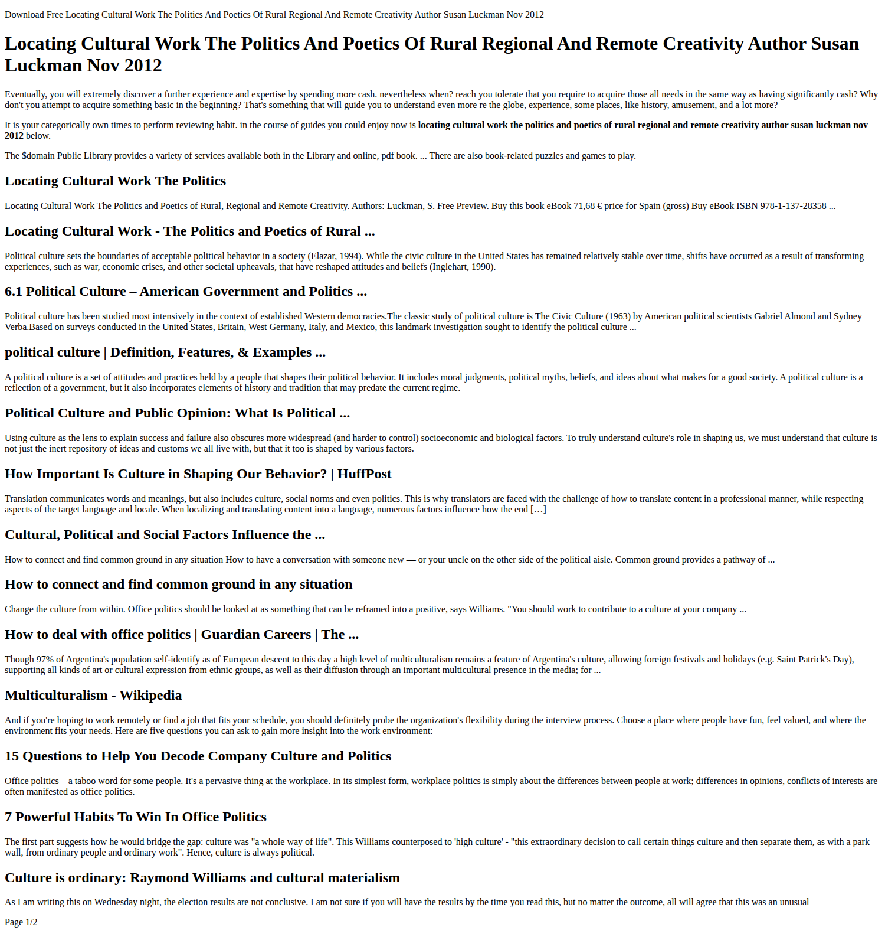Download Free Locating Cultural Work The Politics And Poetics Of Rural Regional And Remote Creativity Author Susan Luckman Nov 2012
Locating Cultural Work The Politics And Poetics Of Rural Regional And Remote Creativity Author Susan Luckman Nov 2012
Eventually, you will extremely discover a further experience and expertise by spending more cash. nevertheless when? reach you tolerate that you require to acquire those all needs in the same way as having significantly cash? Why don't you attempt to acquire something basic in the beginning? That's something that will guide you to understand even more re the globe, experience, some places, like history, amusement, and a lot more?
It is your categorically own times to perform reviewing habit. in the course of guides you could enjoy now is locating cultural work the politics and poetics of rural regional and remote creativity author susan luckman nov 2012 below.
The $domain Public Library provides a variety of services available both in the Library and online, pdf book. ... There are also book-related puzzles and games to play.
Locating Cultural Work The Politics
Locating Cultural Work The Politics and Poetics of Rural, Regional and Remote Creativity. Authors: Luckman, S. Free Preview. Buy this book eBook 71,68 € price for Spain (gross) Buy eBook ISBN 978-1-137-28358 ...
Locating Cultural Work - The Politics and Poetics of Rural ...
Political culture sets the boundaries of acceptable political behavior in a society (Elazar, 1994). While the civic culture in the United States has remained relatively stable over time, shifts have occurred as a result of transforming experiences, such as war, economic crises, and other societal upheavals, that have reshaped attitudes and beliefs (Inglehart, 1990).
6.1 Political Culture – American Government and Politics ...
Political culture has been studied most intensively in the context of established Western democracies.The classic study of political culture is The Civic Culture (1963) by American political scientists Gabriel Almond and Sydney Verba.Based on surveys conducted in the United States, Britain, West Germany, Italy, and Mexico, this landmark investigation sought to identify the political culture ...
political culture | Definition, Features, & Examples ...
A political culture is a set of attitudes and practices held by a people that shapes their political behavior. It includes moral judgments, political myths, beliefs, and ideas about what makes for a good society. A political culture is a reflection of a government, but it also incorporates elements of history and tradition that may predate the current regime.
Political Culture and Public Opinion: What Is Political ...
Using culture as the lens to explain success and failure also obscures more widespread (and harder to control) socioeconomic and biological factors. To truly understand culture's role in shaping us, we must understand that culture is not just the inert repository of ideas and customs we all live with, but that it too is shaped by various factors.
How Important Is Culture in Shaping Our Behavior? | HuffPost
Translation communicates words and meanings, but also includes culture, social norms and even politics. This is why translators are faced with the challenge of how to translate content in a professional manner, while respecting aspects of the target language and locale. When localizing and translating content into a language, numerous factors influence how the end […]
Cultural, Political and Social Factors Influence the ...
How to connect and find common ground in any situation How to have a conversation with someone new — or your uncle on the other side of the political aisle. Common ground provides a pathway of ...
How to connect and find common ground in any situation
Change the culture from within. Office politics should be looked at as something that can be reframed into a positive, says Williams. "You should work to contribute to a culture at your company ...
How to deal with office politics | Guardian Careers | The ...
Though 97% of Argentina's population self-identify as of European descent to this day a high level of multiculturalism remains a feature of Argentina's culture, allowing foreign festivals and holidays (e.g. Saint Patrick's Day), supporting all kinds of art or cultural expression from ethnic groups, as well as their diffusion through an important multicultural presence in the media; for ...
Multiculturalism - Wikipedia
And if you're hoping to work remotely or find a job that fits your schedule, you should definitely probe the organization's flexibility during the interview process. Choose a place where people have fun, feel valued, and where the environment fits your needs. Here are five questions you can ask to gain more insight into the work environment:
15 Questions to Help You Decode Company Culture and Politics
Office politics – a taboo word for some people. It's a pervasive thing at the workplace. In its simplest form, workplace politics is simply about the differences between people at work; differences in opinions, conflicts of interests are often manifested as office politics.
7 Powerful Habits To Win In Office Politics
The first part suggests how he would bridge the gap: culture was "a whole way of life". This Williams counterposed to 'high culture' - "this extraordinary decision to call certain things culture and then separate them, as with a park wall, from ordinary people and ordinary work". Hence, culture is always political.
Culture is ordinary: Raymond Williams and cultural materialism
As I am writing this on Wednesday night, the election results are not conclusive. I am not sure if you will have the results by the time you read this, but no matter the outcome, all will agree that this was an unusual
Page 1/2